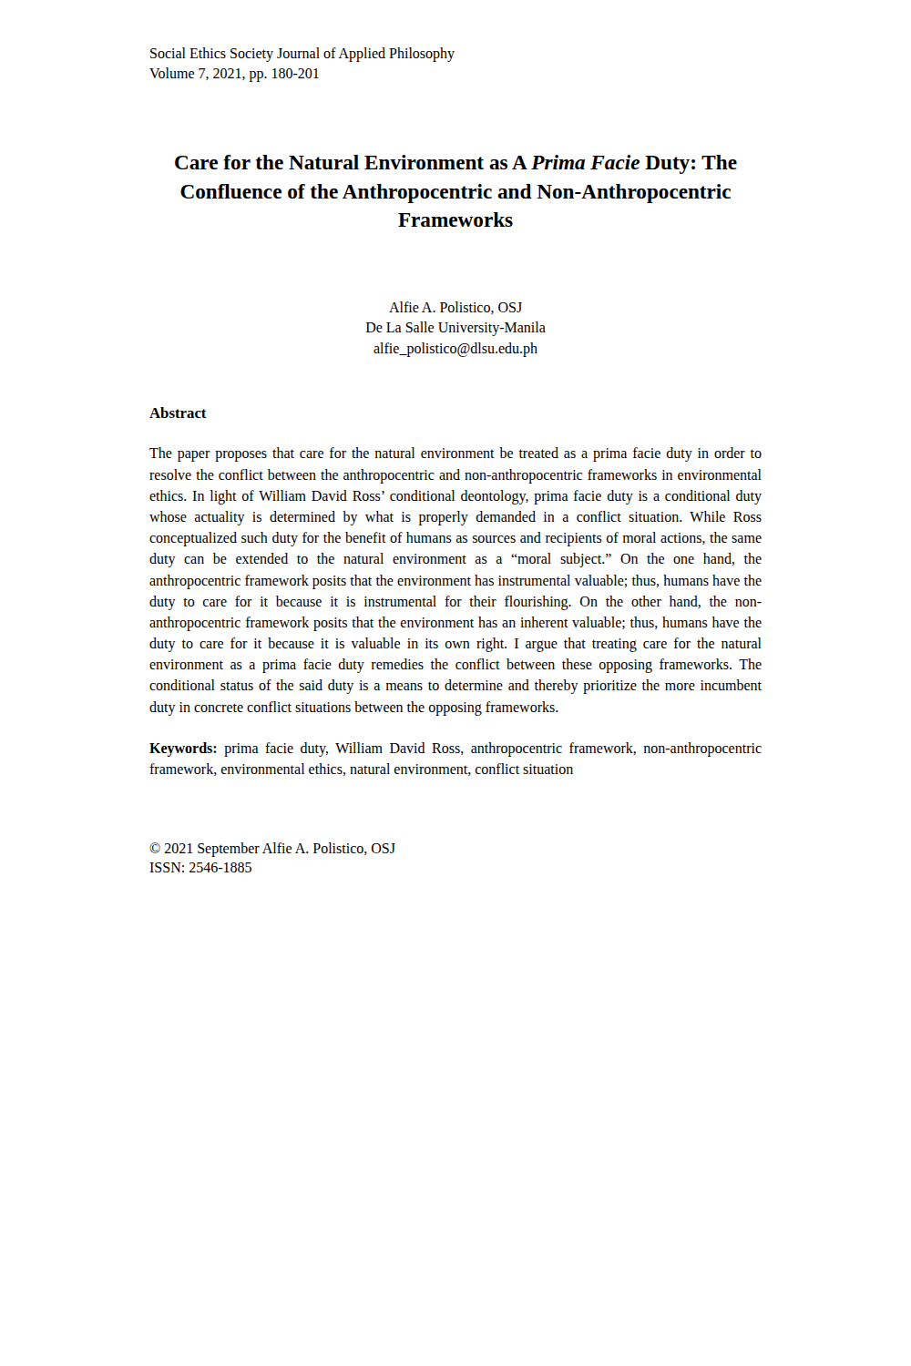Social Ethics Society Journal of Applied Philosophy
Volume 7, 2021, pp. 180-201
Care for the Natural Environment as A Prima Facie Duty: The Confluence of the Anthropocentric and Non-Anthropocentric Frameworks
Alfie A. Polistico, OSJ De La Salle University-Manila alfie_polistico@dlsu.edu.ph
Abstract
The paper proposes that care for the natural environment be treated as a prima facie duty in order to resolve the conflict between the anthropocentric and non-anthropocentric frameworks in environmental ethics. In light of William David Ross’ conditional deontology, prima facie duty is a conditional duty whose actuality is determined by what is properly demanded in a conflict situation. While Ross conceptualized such duty for the benefit of humans as sources and recipients of moral actions, the same duty can be extended to the natural environment as a “moral subject.” On the one hand, the anthropocentric framework posits that the environment has instrumental valuable; thus, humans have the duty to care for it because it is instrumental for their flourishing. On the other hand, the non-anthropocentric framework posits that the environment has an inherent valuable; thus, humans have the duty to care for it because it is valuable in its own right. I argue that treating care for the natural environment as a prima facie duty remedies the conflict between these opposing frameworks. The conditional status of the said duty is a means to determine and thereby prioritize the more incumbent duty in concrete conflict situations between the opposing frameworks.
Keywords: prima facie duty, William David Ross, anthropocentric framework, non-anthropocentric framework, environmental ethics, natural environment, conflict situation
© 2021 September Alfie A. Polistico, OSJ
ISSN: 2546-1885